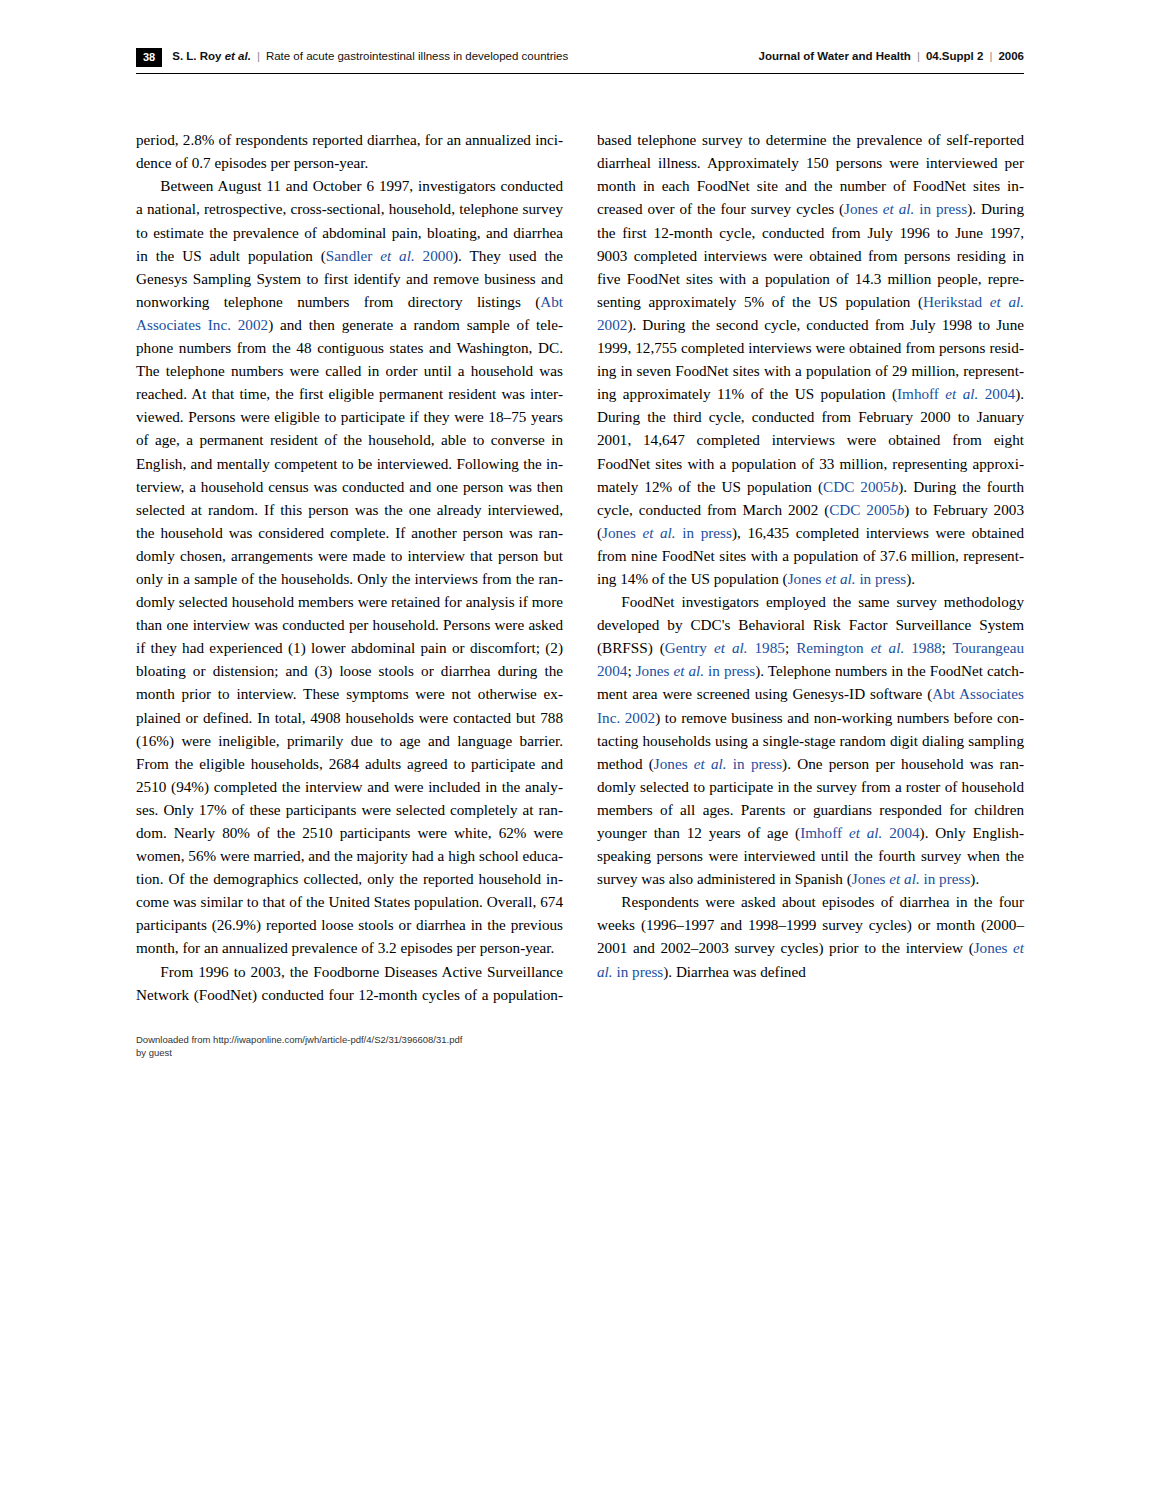38
S. L. Roy et al.|Rate of acute gastrointestinal illness in developed countries
Journal of Water and Health|04.Suppl 2|2006
period, 2.8% of respondents reported diarrhea, for an annualized incidence of 0.7 episodes per person-year.
Between August 11 and October 6 1997, investigators conducted a national, retrospective, cross-sectional, household, telephone survey to estimate the prevalence of abdominal pain, bloating, and diarrhea in the US adult population (Sandler et al. 2000). They used the Genesys Sampling System to first identify and remove business and nonworking telephone numbers from directory listings (Abt Associates Inc. 2002) and then generate a random sample of telephone numbers from the 48 contiguous states and Washington, DC. The telephone numbers were called in order until a household was reached. At that time, the first eligible permanent resident was interviewed. Persons were eligible to participate if they were 18–75 years of age, a permanent resident of the household, able to converse in English, and mentally competent to be interviewed. Following the interview, a household census was conducted and one person was then selected at random. If this person was the one already interviewed, the household was considered complete. If another person was randomly chosen, arrangements were made to interview that person but only in a sample of the households. Only the interviews from the randomly selected household members were retained for analysis if more than one interview was conducted per household. Persons were asked if they had experienced (1) lower abdominal pain or discomfort; (2) bloating or distension; and (3) loose stools or diarrhea during the month prior to interview. These symptoms were not otherwise explained or defined. In total, 4908 households were contacted but 788 (16%) were ineligible, primarily due to age and language barrier. From the eligible households, 2684 adults agreed to participate and 2510 (94%) completed the interview and were included in the analyses. Only 17% of these participants were selected completely at random. Nearly 80% of the 2510 participants were white, 62% were women, 56% were married, and the majority had a high school education. Of the demographics collected, only the reported household income was similar to that of the United States population. Overall, 674 participants (26.9%) reported loose stools or diarrhea in the previous month, for an annualized prevalence of 3.2 episodes per person-year.
From 1996 to 2003, the Foodborne Diseases Active Surveillance Network (FoodNet) conducted four 12-month cycles of a population-based telephone survey to determine the prevalence of self-reported diarrheal illness. Approximately 150 persons were interviewed per month in each FoodNet site and the number of FoodNet sites increased over of the four survey cycles (Jones et al. in press). During the first 12-month cycle, conducted from July 1996 to June 1997, 9003 completed interviews were obtained from persons residing in five FoodNet sites with a population of 14.3 million people, representing approximately 5% of the US population (Herikstad et al. 2002). During the second cycle, conducted from July 1998 to June 1999, 12,755 completed interviews were obtained from persons residing in seven FoodNet sites with a population of 29 million, representing approximately 11% of the US population (Imhoff et al. 2004). During the third cycle, conducted from February 2000 to January 2001, 14,647 completed interviews were obtained from eight FoodNet sites with a population of 33 million, representing approximately 12% of the US population (CDC 2005b). During the fourth cycle, conducted from March 2002 (CDC 2005b) to February 2003 (Jones et al. in press), 16,435 completed interviews were obtained from nine FoodNet sites with a population of 37.6 million, representing 14% of the US population (Jones et al. in press).
FoodNet investigators employed the same survey methodology developed by CDC's Behavioral Risk Factor Surveillance System (BRFSS) (Gentry et al. 1985; Remington et al. 1988; Tourangeau 2004; Jones et al. in press). Telephone numbers in the FoodNet catchment area were screened using Genesys-ID software (Abt Associates Inc. 2002) to remove business and non-working numbers before contacting households using a single-stage random digit dialing sampling method (Jones et al. in press). One person per household was randomly selected to participate in the survey from a roster of household members of all ages. Parents or guardians responded for children younger than 12 years of age (Imhoff et al. 2004). Only English-speaking persons were interviewed until the fourth survey when the survey was also administered in Spanish (Jones et al. in press).
Respondents were asked about episodes of diarrhea in the four weeks (1996–1997 and 1998–1999 survey cycles) or month (2000–2001 and 2002–2003 survey cycles) prior to the interview (Jones et al. in press). Diarrhea was defined
Downloaded from http://iwaponline.com/jwh/article-pdf/4/S2/31/396608/31.pdf
by guest